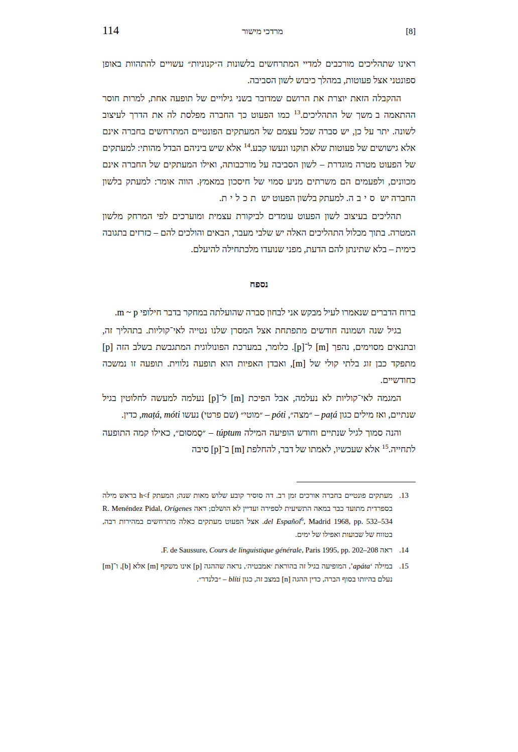[8] מרדכי מישור 114
ראינו שתהליכים מורכבים למדיי המתרחשים בלשונות ה״קנוניות״ עשויים להתהוות באופן ספונטני אצל פעוטות, במהלך כיבוש לשון הסביבה.
ההקבלה הזאת יוצרת את הרושם שמדובר בשני גילויים של תופעה אחת, למרות חוסר ההתאמה במשך של התהליכים.13 כמו הפעוט כך החברה מפלסת לה את הדרך לעיצוב לשונה. יתר על כן, יש סברה שכל עצמם של המעתקים הפונטיים המתרחשים בחברה אינם אלא גישושים של פעוטות שלא תוקנו ונעשו קבע.14 אלא שיש ביניהם הבדל מהותי: למעתקים של הפעוט מטרה מוגדרת – לשון הסביבה על מורכבותה, ואילו המעתקים של החברה אינם מכוונים, ולפעמים הם משרתים מניע סמוי של חיסכון במאמץ. הווה אומר: למעתק בלשון החברה יש סיבה. למעתק בלשון הפעוט יש תכלית.
תהליכים בעיצוב לשון הפעוט עומדים לביקורת עצמית ומוערכים לפי המרחק מלשון המטרה. בתוך מכלול התהליכים האלה יש שלבי מעבר, הבאים והולכים להם – כזרזים בתגובה כימית – בלא שתינתן להם הדעת, מפני שנועדו מלכתחילה להיעלם.
נספח
ברוח הדברים שנאמרו לעיל מבקש אני לבחון סברה שהועלתה במחקר בדבר חילופי m ~ p.
בגיל שנה ושמונה חודשים מתפתחת אצל המסרן שלנו נטייה לאי־קוליות. בתהליך זה, ובתנאים מסוימים, נהפך [m] ל־[p]. כלומר, במערכת הפונולוגית המתגבשת בשלב הזה [p] מתפקד כבן זוג בלתי קולי של [m], ואבדן האפיות הוא תופעה נלווית. תופעה זו נמשכה כחודשיים.
המגמה לאי־קוליות לא נעלמה, אבל הפיכת [m] ל־[p] נעלמה למעשה לחלוטין בגיל שנתיים, ואז מילים כגון paṭá – ״מצה״, póti – ״מוטי״ (שם פרטי) נעשו maṭá, móti, כדין.
והנה סמוך לגיל שנתיים וחודש הופיעה המילה túptum – ״סֻמסוּם״, כאילו קמה התופעה לתחייה.15 אלא שעכשיו, לאמתו של דבר, להחלפת [m] ב־[p] סיבה
.13 מעתקים פונטיים בחברה אורכים זמן רב. דה סוסיר קובע שלוש מאות שנה; המעתק h<f בראש מילה בספרדית מתועד כבר במאה התשיעית לספירה ועדיין לא הושלם; ראה R. Menéndez Pidal, Orígenes del Español6, Madrid 1968, pp. 532–534. אצל הפעוט מעתקים כאלה מתרחשים במהירות רבה, בטווח של שבועות ואפילו של ימים.
.14 ראה F. de Saussure, Cours de linguistique générale, Paris 1995, pp. 202–208.
.15 במילה ‘apáta’, המופיעה בגיל זה בהוראת ׳אמבטיה׳, נראה שההגה [p] אינו משקף [m] אלא [b], ו־[m] נעלם בהיותו בסוף הברה, כדין ההגה [n] במצב זה, כגון blíti – ״בלנדר״.